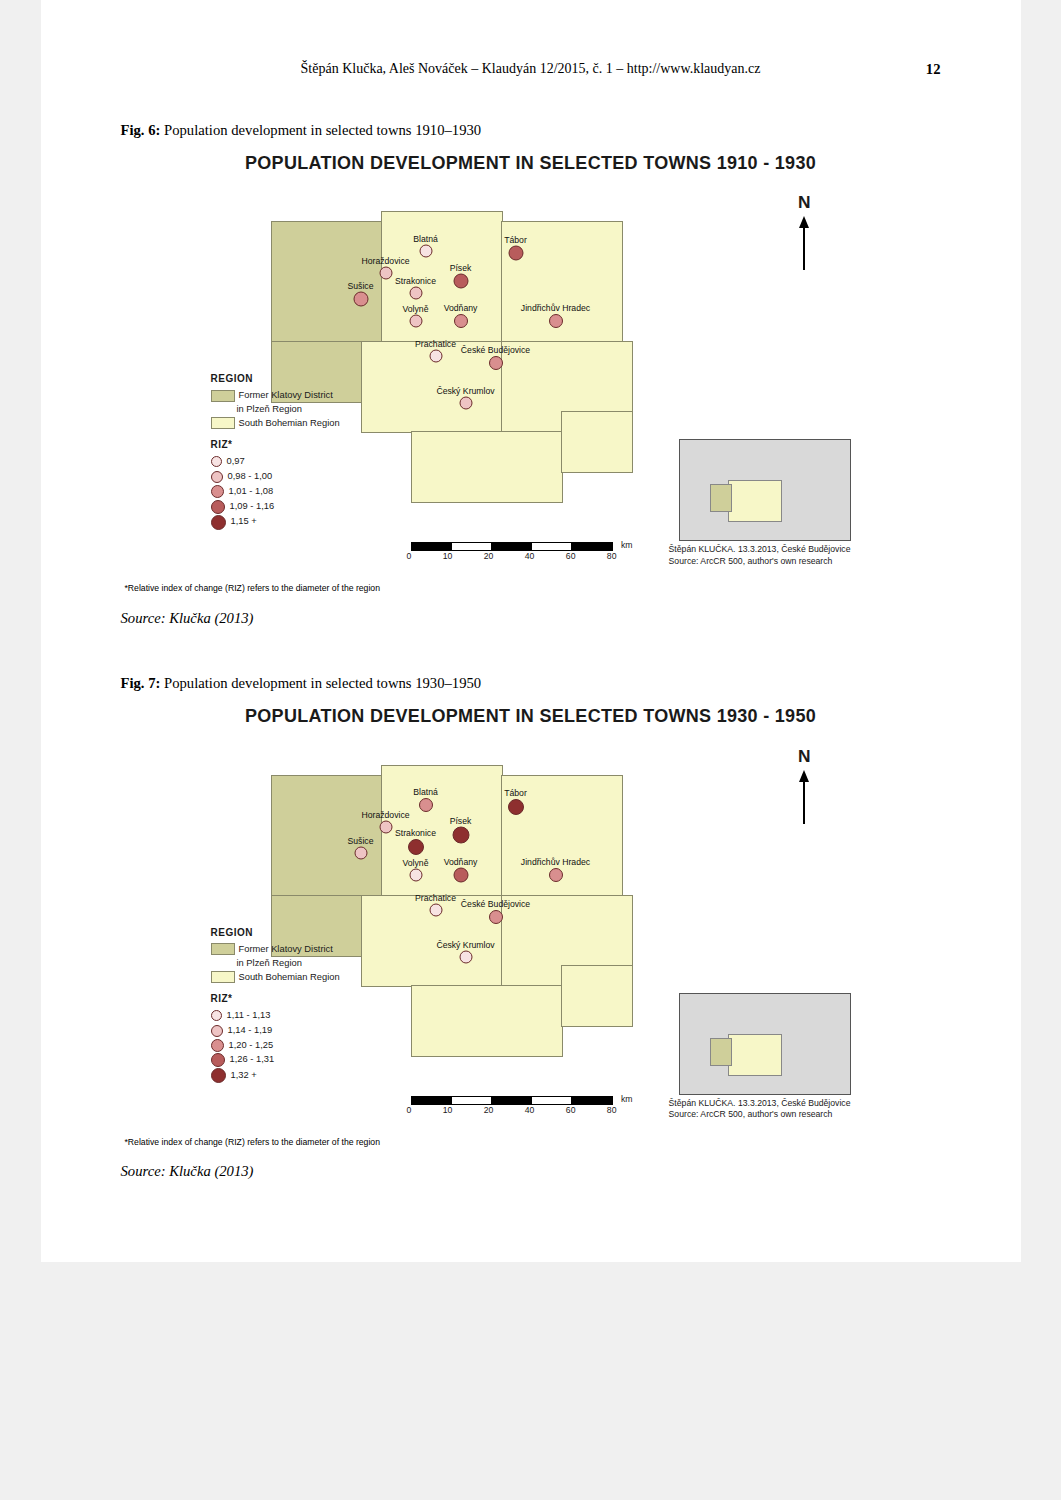Štěpán Klučka, Aleš Nováček – Klaudyán 12/2015, č. 1 – http://www.klaudyan.cz 12
Fig. 6: Population development in selected towns 1910–1930
POPULATION DEVELOPMENT IN SELECTED TOWNS 1910 - 1930
N
Blatná
Horaždovice
Sušice
Strakonice
Písek
Tábor
Volyně
Vodňany
Jindřichův Hradec
Prachatice
České Budějovice
Český Krumlov
REGION
Former Klatovy District
in Plzeň Region
South Bohemian Region
RIZ*
0,97
0,98 - 1,00
1,01 - 1,08
1,09 - 1,16
1,15 +
01020406080
km
Štěpán KLUČKA. 13.3.2013, České Budějovice
Source: ArcCR 500, author's own research
*Relative index of change (RIZ) refers to the diameter of the region
Source: Klučka (2013)
Fig. 7: Population development in selected towns 1930–1950
POPULATION DEVELOPMENT IN SELECTED TOWNS 1930 - 1950
N
Blatná
Horaždovice
Sušice
Strakonice
Písek
Tábor
Volyně
Vodňany
Jindřichův Hradec
Prachatice
České Budějovice
Český Krumlov
REGION
Former Klatovy District
in Plzeň Region
South Bohemian Region
RIZ*
1,11 - 1,13
1,14 - 1,19
1,20 - 1,25
1,26 - 1,31
1,32 +
01020406080
km
Štěpán KLUČKA. 13.3.2013, České Budějovice
Source: ArcCR 500, author's own research
*Relative index of change (RIZ) refers to the diameter of the region
Source: Klučka (2013)